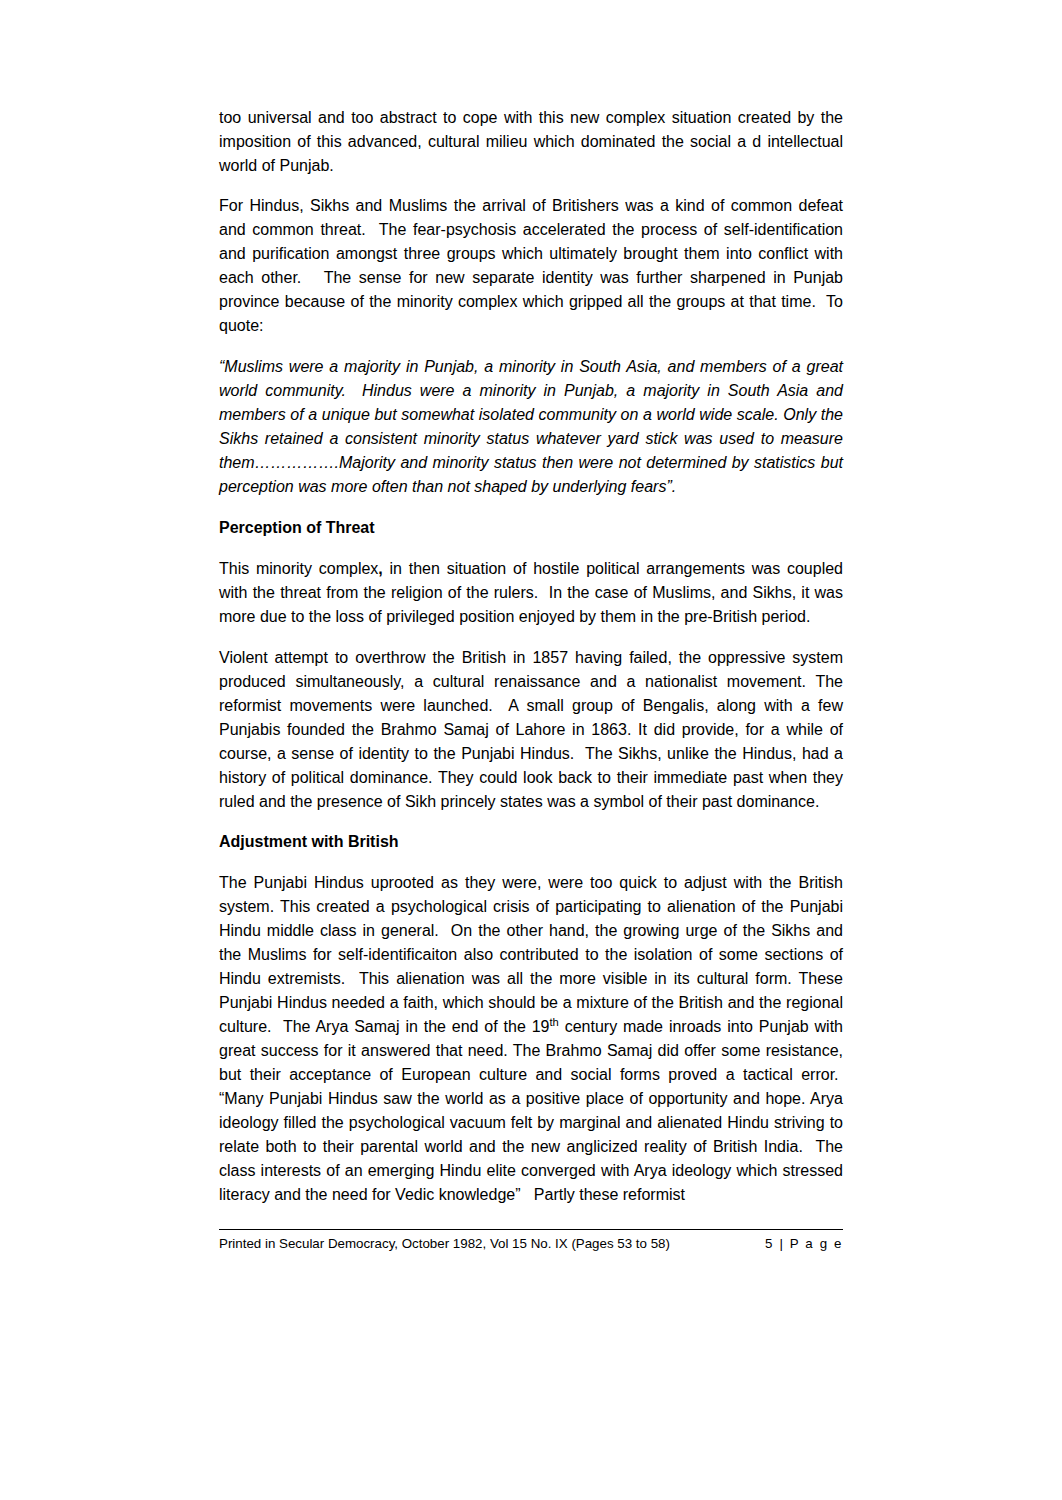too universal and too abstract to cope with this new complex situation created by the imposition of this advanced, cultural milieu which dominated the social a d intellectual world of Punjab.
For Hindus, Sikhs and Muslims the arrival of Britishers was a kind of common defeat and common threat. The fear-psychosis accelerated the process of self-identification and purification amongst three groups which ultimately brought them into conflict with each other. The sense for new separate identity was further sharpened in Punjab province because of the minority complex which gripped all the groups at that time. To quote:
“Muslims were a majority in Punjab, a minority in South Asia, and members of a great world community. Hindus were a minority in Punjab, a majority in South Asia and members of a unique but somewhat isolated community on a world wide scale. Only the Sikhs retained a consistent minority status whatever yard stick was used to measure them…………….Majority and minority status then were not determined by statistics but perception was more often than not shaped by underlying fears”.
Perception of Threat
This minority complex, in then situation of hostile political arrangements was coupled with the threat from the religion of the rulers. In the case of Muslims, and Sikhs, it was more due to the loss of privileged position enjoyed by them in the pre-British period.
Violent attempt to overthrow the British in 1857 having failed, the oppressive system produced simultaneously, a cultural renaissance and a nationalist movement. The reformist movements were launched. A small group of Bengalis, along with a few Punjabis founded the Brahmo Samaj of Lahore in 1863. It did provide, for a while of course, a sense of identity to the Punjabi Hindus. The Sikhs, unlike the Hindus, had a history of political dominance. They could look back to their immediate past when they ruled and the presence of Sikh princely states was a symbol of their past dominance.
Adjustment with British
The Punjabi Hindus uprooted as they were, were too quick to adjust with the British system. This created a psychological crisis of participating to alienation of the Punjabi Hindu middle class in general. On the other hand, the growing urge of the Sikhs and the Muslims for self-identificaiton also contributed to the isolation of some sections of Hindu extremists. This alienation was all the more visible in its cultural form. These Punjabi Hindus needed a faith, which should be a mixture of the British and the regional culture. The Arya Samaj in the end of the 19th century made inroads into Punjab with great success for it answered that need. The Brahmo Samaj did offer some resistance, but their acceptance of European culture and social forms proved a tactical error. “Many Punjabi Hindus saw the world as a positive place of opportunity and hope. Arya ideology filled the psychological vacuum felt by marginal and alienated Hindu striving to relate both to their parental world and the new anglicized reality of British India. The class interests of an emerging Hindu elite converged with Arya ideology which stressed literacy and the need for Vedic knowledge” Partly these reformist
Printed in Secular Democracy, October 1982, Vol 15 No. IX (Pages 53 to 58) 5 | P a g e